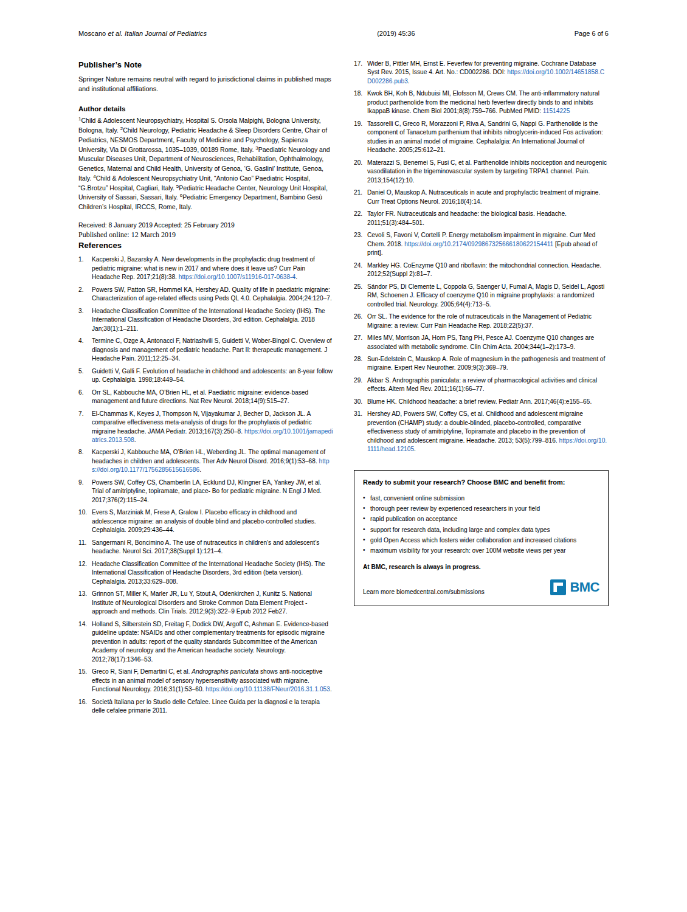Moscano et al. Italian Journal of Pediatrics
(2019) 45:36
Page 6 of 6
Publisher’s Note
Springer Nature remains neutral with regard to jurisdictional claims in published maps and institutional affiliations.
Author details
1Child & Adolescent Neuropsychiatry, Hospital S. Orsola Malpighi, Bologna University, Bologna, Italy. 2Child Neurology, Pediatric Headache & Sleep Disorders Centre, Chair of Pediatrics, NESMOS Department, Faculty of Medicine and Psychology, Sapienza University, Via Di Grottarossa, 1035–1039, 00189 Rome, Italy. 3Paediatric Neurology and Muscular Diseases Unit, Department of Neurosciences, Rehabilitation, Ophthalmology, Genetics, Maternal and Child Health, University of Genoa, ‘G. Gaslini’ Institute, Genoa, Italy. 4Child & Adolescent Neuropsychiatry Unit, “Antonio Cao” Paediatric Hospital, “G.Brotzu” Hospital, Cagliari, Italy. 5Pediatric Headache Center, Neurology Unit Hospital, University of Sassari, Sassari, Italy. 6Pediatric Emergency Department, Bambino Gesù Children’s Hospital, IRCCS, Rome, Italy.
Received: 8 January 2019 Accepted: 25 February 2019
Published online: 12 March 2019
References
Kacperski J, Bazarsky A. New developments in the prophylactic drug treatment of pediatric migraine: what is new in 2017 and where does it leave us? Curr Pain Headache Rep. 2017;21(8):38. https://doi.org/10.1007/s11916-017-0638-4.
Powers SW, Patton SR, Hommel KA, Hershey AD. Quality of life in paediatric migraine: Characterization of age-related effects using Peds QL 4.0. Cephalalgia. 2004;24:120–7.
Headache Classification Committee of the International Headache Society (IHS). The International Classification of Headache Disorders, 3rd edition. Cephalalgia. 2018 Jan;38(1):1–211.
Termine C, Ozge A, Antonacci F, Natriashvili S, Guidetti V, Wober-Bingol C. Overview of diagnosis and management of pediatric headache. Part II: therapeutic management. J Headache Pain. 2011;12:25–34.
Guidetti V, Galli F. Evolution of headache in childhood and adolescents: an 8-year follow up. Cephalalgia. 1998;18:449–54.
Orr SL, Kabbouche MA, O’Brien HL, et al. Paediatric migraine: evidence-based management and future directions. Nat Rev Neurol. 2018;14(9):515–27.
El-Chammas K, Keyes J, Thompson N, Vijayakumar J, Becher D, Jackson JL. A comparative effectiveness meta-analysis of drugs for the prophylaxis of pediatric migraine headache. JAMA Pediatr. 2013;167(3):250–8. https://doi.org/10.1001/jamapediatrics.2013.508.
Kacperski J, Kabbouche MA, O’Brien HL, Weberding JL. The optimal management of headaches in children and adolescents. Ther Adv Neurol Disord. 2016;9(1):53–68. https://doi.org/10.1177/1756285615616586.
Powers SW, Coffey CS, Chamberlin LA, Ecklund DJ, Klingner EA, Yankey JW, et al. Trial of amitriptyline, topiramate, and place- Bo for pediatric migraine. N Engl J Med. 2017;376(2):115–24.
Evers S, Marziniak M, Frese A, Gralow I. Placebo efficacy in childhood and adolescence migraine: an analysis of double blind and placebo-controlled studies. Cephalalgia. 2009;29:436–44.
Sangermani R, Boncimino A. The use of nutraceutics in children’s and adolescent’s headache. Neurol Sci. 2017;38(Suppl 1):121–4.
Headache Classification Committee of the International Headache Society (IHS). The International Classification of Headache Disorders, 3rd edition (beta version). Cephalalgia. 2013;33:629–808.
Grinnon ST, Miller K, Marler JR, Lu Y, Stout A, Odenkirchen J, Kunitz S. National Institute of Neurological Disorders and Stroke Common Data Element Project - approach and methods. Clin Trials. 2012;9(3):322–9 Epub 2012 Feb27.
Holland S, Silberstein SD, Freitag F, Dodick DW, Argoff C, Ashman E. Evidence-based guideline update: NSAIDs and other complementary treatments for episodic migraine prevention in adults: report of the quality standards Subcommittee of the American Academy of neurology and the American headache society. Neurology. 2012;78(17):1346–53.
Greco R, Siani F, Demartini C, et al. Andrographis paniculata shows anti-nociceptive effects in an animal model of sensory hypersensitivity associated with migraine. Functional Neurology. 2016;31(1):53–60. https://doi.org/10.11138/FNeur/2016.31.1.053.
Società Italiana per lo Studio delle Cefalee. Linee Guida per la diagnosi e la terapia delle cefalee primarie 2011.
Wider B, Pittler MH, Ernst E. Feverfew for preventing migraine. Cochrane Database Syst Rev. 2015, Issue 4. Art. No.: CD002286. DOI: https://doi.org/10.1002/14651858.CD002286.pub3.
Kwok BH, Koh B, Ndubuisi MI, Elofsson M, Crews CM. The anti-inflammatory natural product parthenolide from the medicinal herb feverfew directly binds to and inhibits IkappaB kinase. Chem Biol 2001;8(8):759–766. PubMed PMID: 11514225
Tassorelli C, Greco R, Morazzoni P, Riva A, Sandrini G, Nappi G. Parthenolide is the component of Tanacetum parthenium that inhibits nitroglycerin-induced Fos activation: studies in an animal model of migraine. Cephalalgia: An International Journal of Headache. 2005;25:612–21.
Materazzi S, Benemei S, Fusi C, et al. Parthenolide inhibits nociception and neurogenic vasodilatation in the trigeminovascular system by targeting TRPA1 channel. Pain. 2013;154(12):10.
Daniel O, Mauskop A. Nutraceuticals in acute and prophylactic treatment of migraine. Curr Treat Options Neurol. 2016;18(4):14.
Taylor FR. Nutraceuticals and headache: the biological basis. Headache. 2011;51(3):484–501.
Cevoli S, Favoni V, Cortelli P. Energy metabolism impairment in migraine. Curr Med Chem. 2018. https://doi.org/10.2174/0929867325666180622154411 [Epub ahead of print].
Markley HG. CoEnzyme Q10 and riboflavin: the mitochondrial connection. Headache. 2012;52(Suppl 2):81–7.
Sándor PS, Di Clemente L, Coppola G, Saenger U, Fumal A, Magis D, Seidel L, Agosti RM, Schoenen J. Efficacy of coenzyme Q10 in migraine prophylaxis: a randomized controlled trial. Neurology. 2005;64(4):713–5.
Orr SL. The evidence for the role of nutraceuticals in the Management of Pediatric Migraine: a review. Curr Pain Headache Rep. 2018;22(5):37.
Miles MV, Morrison JA, Horn PS, Tang PH, Pesce AJ. Coenzyme Q10 changes are associated with metabolic syndrome. Clin Chim Acta. 2004;344(1–2):173–9.
Sun-Edelstein C, Mauskop A. Role of magnesium in the pathogenesis and treatment of migraine. Expert Rev Neurother. 2009;9(3):369–79.
Akbar S. Andrographis paniculata: a review of pharmacological activities and clinical effects. Altern Med Rev. 2011;16(1):66–77.
Blume HK. Childhood headache: a brief review. Pediatr Ann. 2017;46(4):e155–65.
Hershey AD, Powers SW, Coffey CS, et al. Childhood and adolescent migraine prevention (CHAMP) study: a double-blinded, placebo-controlled, comparative effectiveness study of amitriptyline, Topiramate and placebo in the prevention of childhood and adolescent migraine. Headache. 2013; 53(5):799–816. https://doi.org/10.1111/head.12105.
Ready to submit your research? Choose BMC and benefit from:
fast, convenient online submission
thorough peer review by experienced researchers in your field
rapid publication on acceptance
support for research data, including large and complex data types
gold Open Access which fosters wider collaboration and increased citations
maximum visibility for your research: over 100M website views per year
At BMC, research is always in progress.
Learn more biomedcentral.com/submissions
BMC